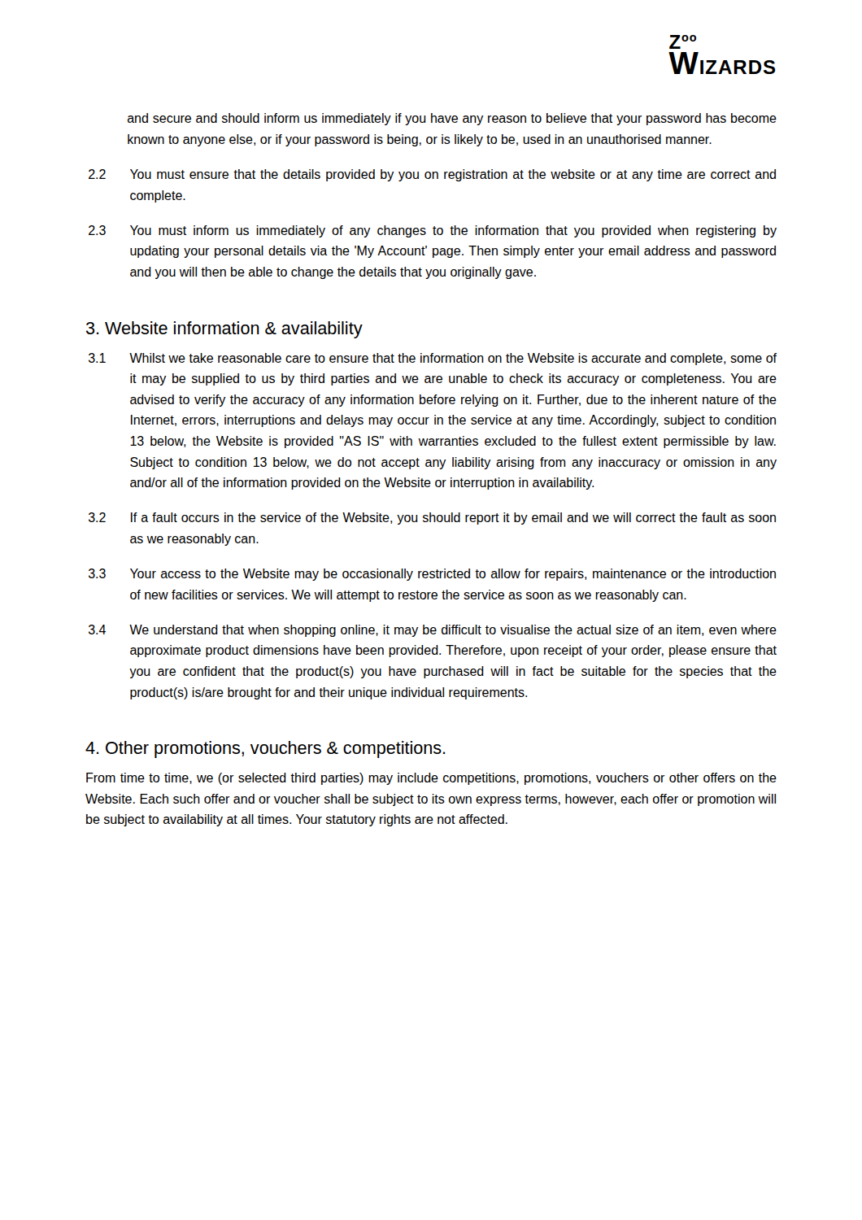Zoo
WIZARDS
and secure and should inform us immediately if you have any reason to believe that your password has become known to anyone else, or if your password is being, or is likely to be, used in an unauthorised manner.
2.2
You must ensure that the details provided by you on registration at the website or at any time are correct and complete.
2.3
You must inform us immediately of any changes to the information that you provided when registering by updating your personal details via the 'My Account' page. Then simply enter your email address and password and you will then be able to change the details that you originally gave.
3. Website information & availability
3.1
Whilst we take reasonable care to ensure that the information on the Website is accurate and complete, some of it may be supplied to us by third parties and we are unable to check its accuracy or completeness. You are advised to verify the accuracy of any information before relying on it. Further, due to the inherent nature of the Internet, errors, interruptions and delays may occur in the service at any time. Accordingly, subject to condition 13 below, the Website is provided "AS IS" with warranties excluded to the fullest extent permissible by law. Subject to condition 13 below, we do not accept any liability arising from any inaccuracy or omission in any and/or all of the information provided on the Website or interruption in availability.
3.2
If a fault occurs in the service of the Website, you should report it by email and we will correct the fault as soon as we reasonably can.
3.3
Your access to the Website may be occasionally restricted to allow for repairs, maintenance or the introduction of new facilities or services. We will attempt to restore the service as soon as we reasonably can.
3.4
We understand that when shopping online, it may be difficult to visualise the actual size of an item, even where approximate product dimensions have been provided. Therefore, upon receipt of your order, please ensure that you are confident that the product(s) you have purchased will in fact be suitable for the species that the product(s) is/are brought for and their unique individual requirements.
4. Other promotions, vouchers & competitions.
From time to time, we (or selected third parties) may include competitions, promotions, vouchers or other offers on the Website. Each such offer and or voucher shall be subject to its own express terms, however, each offer or promotion will be subject to availability at all times. Your statutory rights are not affected.